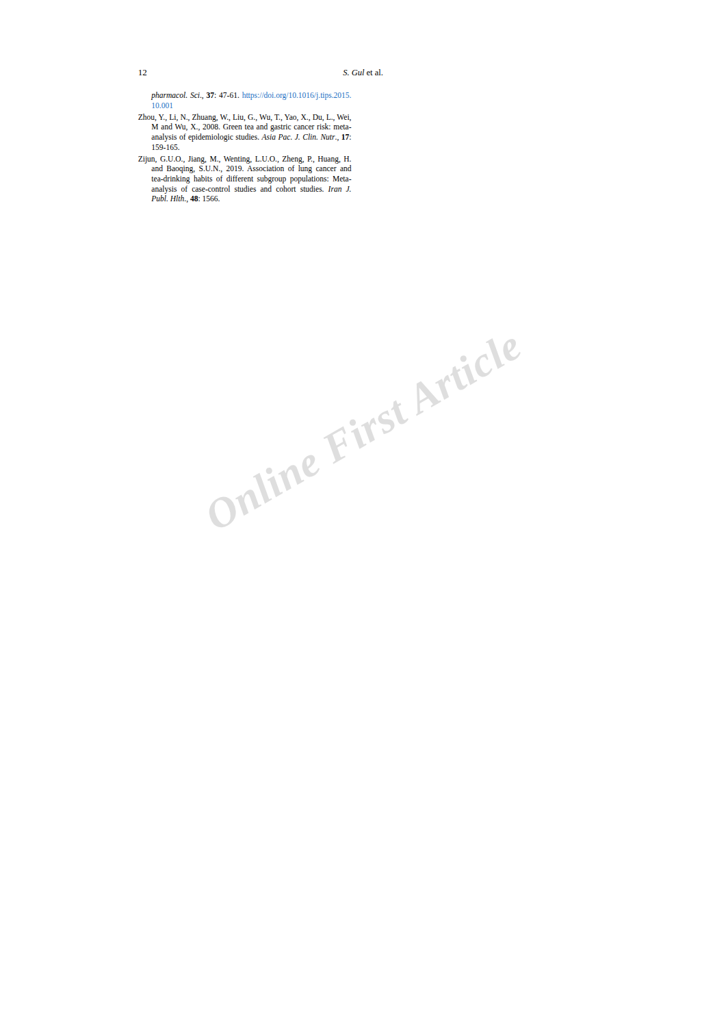12
S. Gul et al.
pharmacol. Sci., 37: 47-61. https://doi.org/10.1016/j.tips.2015.10.001
Zhou, Y., Li, N., Zhuang, W., Liu, G., Wu, T., Yao, X., Du, L., Wei, M and Wu, X., 2008. Green tea and gastric cancer risk: meta-analysis of epidemiologic studies. Asia Pac. J. Clin. Nutr., 17: 159-165.
Zijun, G.U.O., Jiang, M., Wenting, L.U.O., Zheng, P., Huang, H. and Baoqing, S.U.N., 2019. Association of lung cancer and tea-drinking habits of different subgroup populations: Meta-analysis of case-control studies and cohort studies. Iran J. Publ. Hlth., 48: 1566.
Online First Article